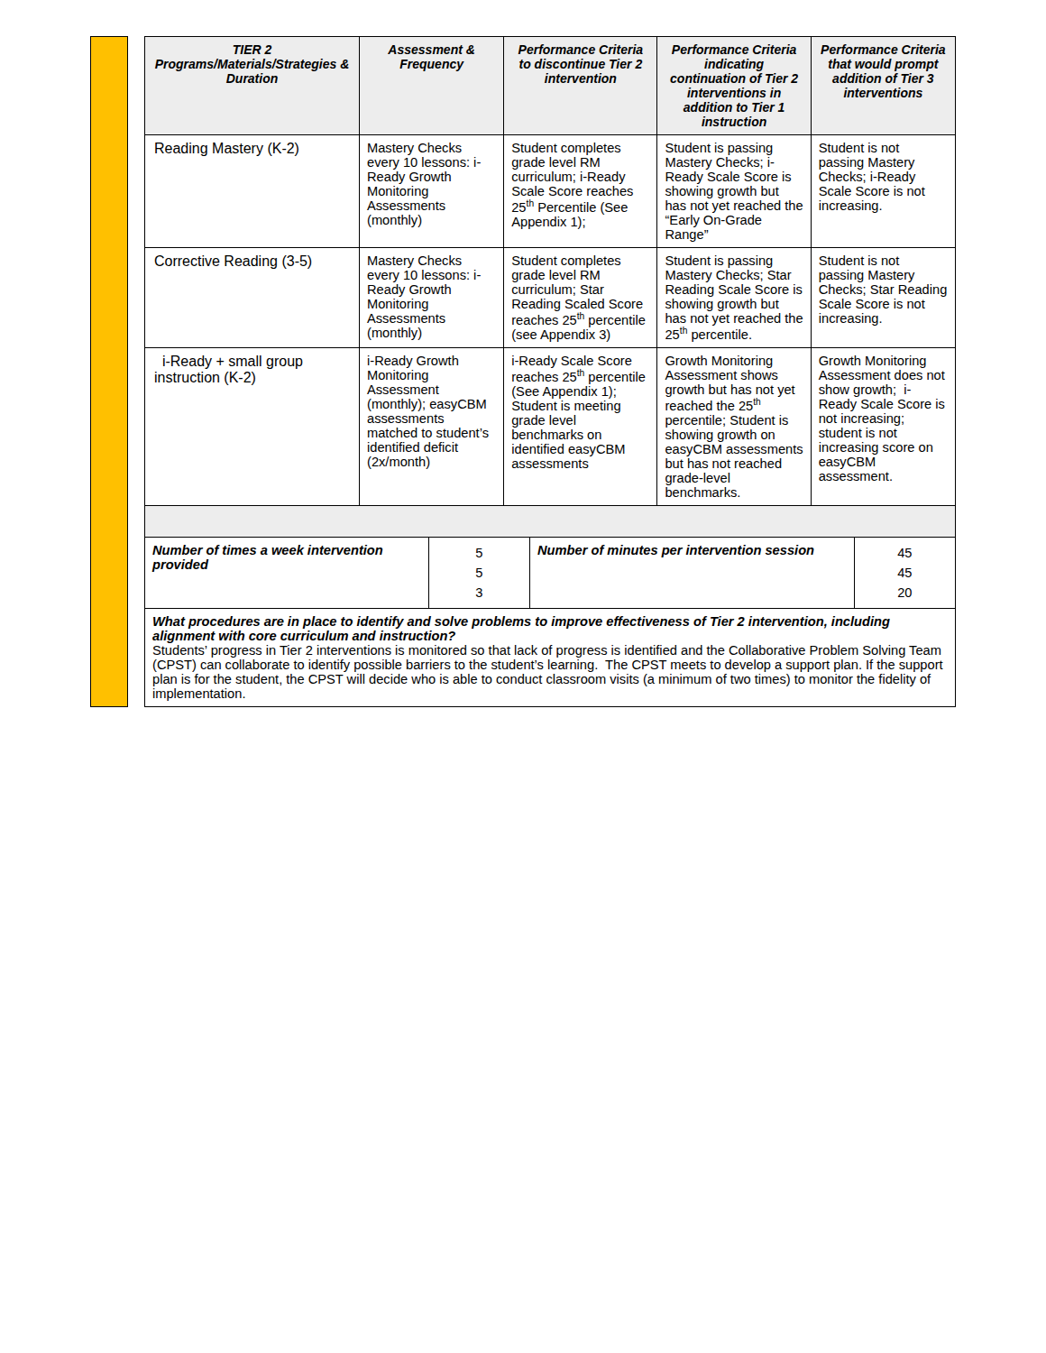| TIER 2 Programs/Materials/Strategies & Duration | Assessment & Frequency | Performance Criteria to discontinue Tier 2 intervention | Performance Criteria indicating continuation of Tier 2 interventions in addition to Tier 1 instruction | Performance Criteria that would prompt addition of Tier 3 interventions |
| --- | --- | --- | --- | --- |
| Reading Mastery (K-2) | Mastery Checks every 10 lessons: i-Ready Growth Monitoring Assessments (monthly) | Student completes grade level RM curriculum; i-Ready Scale Score reaches 25 th Percentile (See Appendix 1); | Student is passing Mastery Checks; i-Ready Scale Score is showing growth but has not yet reached the “Early On-Grade Range” | Student is not passing Mastery Checks; i-Ready Scale Score is not increasing. |
| Corrective Reading (3-5) | Mastery Checks every 10 lessons: i-Ready Growth Monitoring Assessments (monthly) | Student completes grade level RM curriculum; Star Reading Scaled Score reaches 25 th percentile (see Appendix 3) | Student is passing Mastery Checks; Star Reading Scale Score is showing growth but has not yet reached the 25 th percentile. | Student is not passing Mastery Checks; Star Reading Scale Score is not increasing. |
| i-Ready + small group instruction (K-2) | i-Ready Growth Monitoring Assessment (monthly); easyCBM assessments matched to student’s identified deficit (2x/month) | i-Ready Scale Score reaches 25 th percentile (See Appendix 1); Student is meeting grade level benchmarks on identified easyCBM assessments | Growth Monitoring Assessment shows growth but has not yet reached the 25 th percentile; Student is showing growth on easyCBM assessments but has not reached grade-level benchmarks. | Growth Monitoring Assessment does not show growth; i-Ready Scale Score is not increasing; student is not increasing score on easyCBM assessment. |
| Number of times a week intervention provided | 5 5 3 | Number of minutes per intervention session | 45 45 20 |
| What procedures are in place to identify and solve problems to improve effectiveness of Tier 2 intervention, including alignment with core curriculum and instruction? Students’ progress in Tier 2 interventions is monitored so that lack of progress is identified and the Collaborative Problem Solving Team (CPST) can collaborate to identify possible barriers to the student’s learning. The CPST meets to develop a support plan. If the support plan is for the student, the CPST will decide who is able to conduct classroom visits (a minimum of two times) to monitor the fidelity of implementation. |